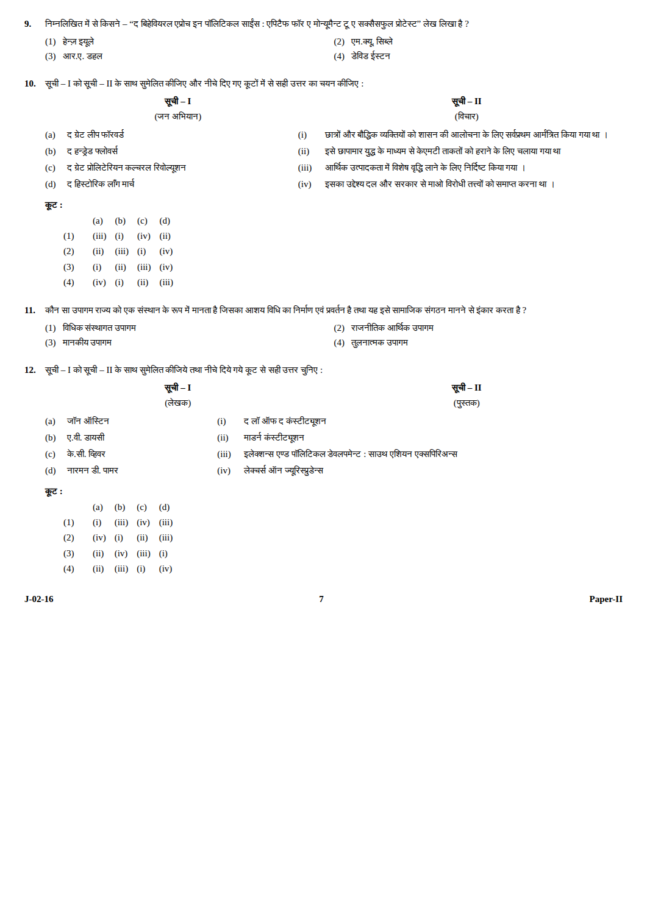9.
निम्नलिखित में से किसने – “द बिहेवियरल एप्रोच इन पॉलिटिकल साईंस : एपिटैफ फॉर ए मोन्यूमैन्ट टू ए सक्सैसफुल प्रोटेस्ट” लेख लिखा है ?
(1) हेन्ज़ इयूले
(2) एम.क्यू. सिब्ले
(3) आर.ए. डहल
(4) डेविड ईस्टन
10.
सूची – I को सूची – II के साथ सुमेलित कीजिए और नीचे दिए गए कूटों में से सही उत्तर का चयन कीजिए :
सूची – I
सूची – II
(जन अभियान)
(विचार)
| (a) | द ग्रेट लीप फॉरवर्ड | (i) | छात्रों और बौद्धिक व्यक्तियों को शासन की आलोचना के लिए सर्वप्रथम आर्मंत्रित किया गया था । |
| (b) | द हन्ड्रेड फ्लोवर्स | (ii) | इसे छापामार युद्ध के माध्यम से केएमटी ताकतों को हराने के लिए चलाया गया था |
| (c) | द ग्रेट प्रोलिटेरियन कल्चरल रिवोल्यूशन | (iii) | आर्थिक उत्पादकता में विशेष वृद्धि लाने के लिए निर्दिष्ट किया गया । |
| (d) | द हिस्टोरिक लाँग मार्च | (iv) | इसका उद्देश्य दल और सरकार से माओ विरोधी तत्त्वों को समाप्त करना था । |
कूट :
| | (a) | (b) | (c) | (d) |
| (1) | (iii) | (i) | (iv) | (ii) |
| (2) | (ii) | (iii) | (i) | (iv) |
| (3) | (i) | (ii) | (iii) | (iv) |
| (4) | (iv) | (i) | (ii) | (iii) |
11.
कौन सा उपागम राज्य को एक संस्थान के रूप में मानता है जिसका आशय विधि का निर्माण एवं प्रवर्तन है तथा यह इसे सामाजिक संगठन मानने से इंकार करता है ?
(1) विधिक संस्थागत उपागम
(2) राजनीतिक आर्थिक उपागम
(3) मानकीय उपागम
(4) तुलनात्मक उपागम
12.
सूची – I को सूची – II के साथ सुमेलित कीजिये तथा नीचे दिये गये कूट से सही उत्तर चुनिए :
सूची – I
सूची – II
(लेखक)
(पुस्तक)
| (a) | जॉन ऑस्टिन | (i) | द लॉ ऑफ द कंस्टीट्यूशन |
| (b) | ए.वी. डायसी | (ii) | माडर्न कंस्टीट्यूशन |
| (c) | के.सी. व्हिवर | (iii) | इलेक्शन्स एण्ड पॉलिटिकल डेवलपमेन्ट : साउथ एशियन एक्सपिरिअन्स |
| (d) | नारमन डी. पामर | (iv) | लेक्चर्स ऑन ज्यूरिस्प्रुडेन्स |
कूट :
| | (a) | (b) | (c) | (d) |
| (1) | (i) | (iii) | (iv) | (iii) |
| (2) | (iv) | (i) | (ii) | (iii) |
| (3) | (ii) | (iv) | (iii) | (i) |
| (4) | (ii) | (iii) | (i) | (iv) |
J-02-16
7
Paper-II